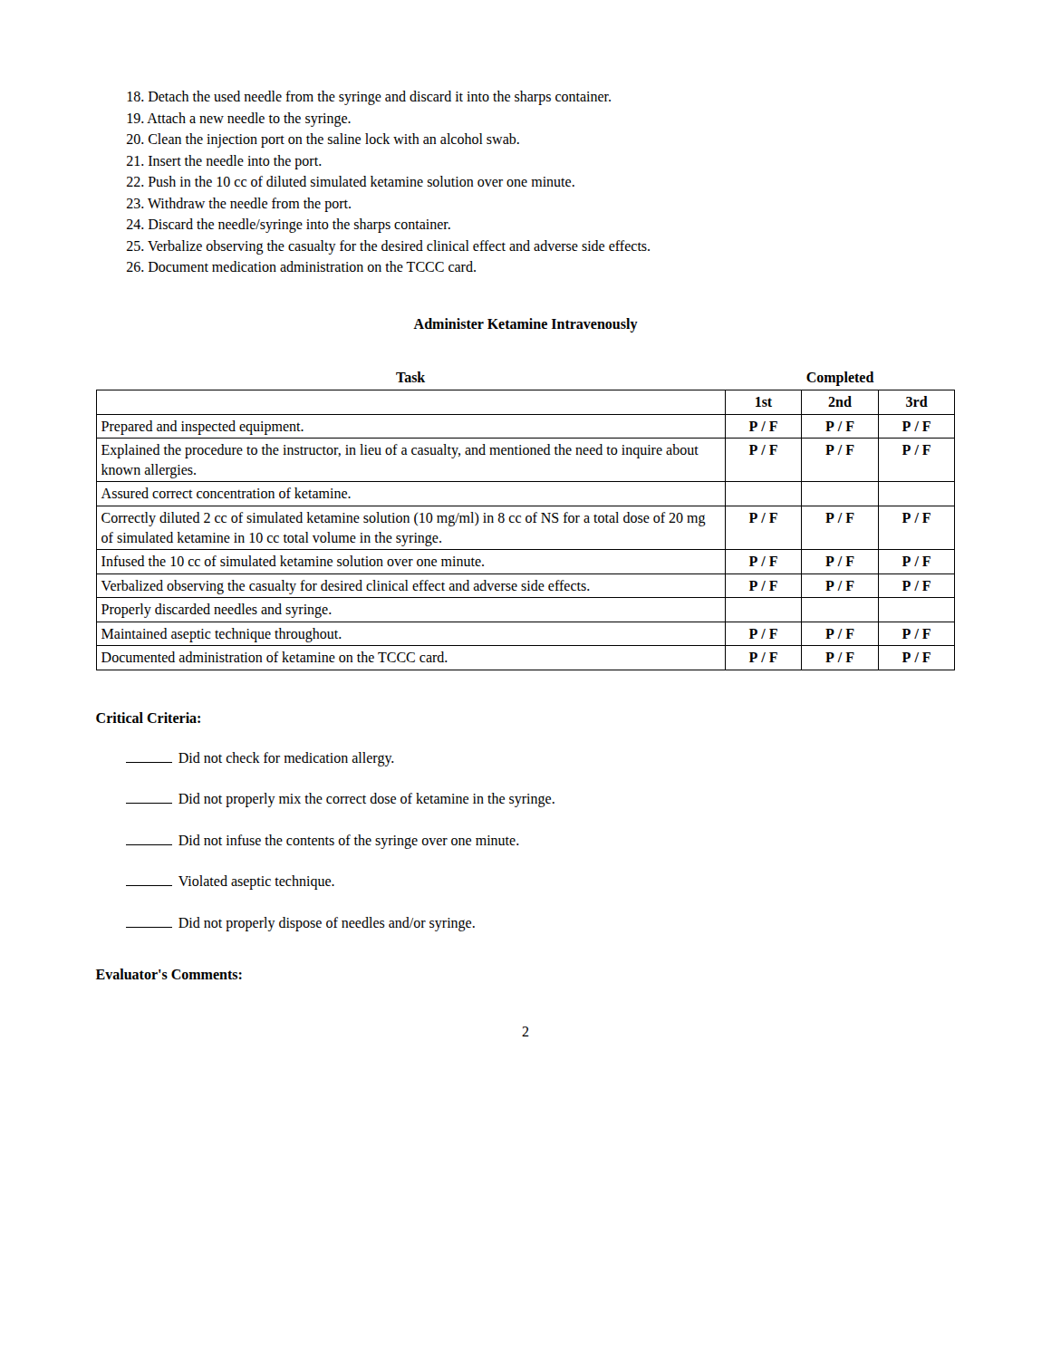18. Detach the used needle from the syringe and discard it into the sharps container.
19. Attach a new needle to the syringe.
20. Clean the injection port on the saline lock with an alcohol swab.
21. Insert the needle into the port.
22. Push in the 10 cc of diluted simulated ketamine solution over one minute.
23. Withdraw the needle from the port.
24. Discard the needle/syringe into the sharps container.
25. Verbalize observing the casualty for the desired clinical effect and adverse side effects.
26. Document medication administration on the TCCC card.
Administer Ketamine Intravenously
| Task | Completed |
| | 1st | 2nd | 3rd |
| Prepared and inspected equipment. | P / F | P / F | P / F |
| Explained the procedure to the instructor, in lieu of a casualty, and mentioned the need to inquire about known allergies. | P / F | P / F | P / F |
| Assured correct concentration of ketamine. | | | |
| Correctly diluted 2 cc of simulated ketamine solution (10 mg/ml) in 8 cc of NS for a total dose of 20 mg of simulated ketamine in 10 cc total volume in the syringe. | P / F | P / F | P / F |
| Infused the 10 cc of simulated ketamine solution over one minute. | P / F | P / F | P / F |
| Verbalized observing the casualty for desired clinical effect and adverse side effects. | P / F | P / F | P / F |
| Properly discarded needles and syringe. | | | |
| Maintained aseptic technique throughout. | P / F | P / F | P / F |
| Documented administration of ketamine on the TCCC card. | P / F | P / F | P / F |
Critical Criteria:
Did not check for medication allergy.
Did not properly mix the correct dose of ketamine in the syringe.
Did not infuse the contents of the syringe over one minute.
Violated aseptic technique.
Did not properly dispose of needles and/or syringe.
Evaluator's Comments:
2